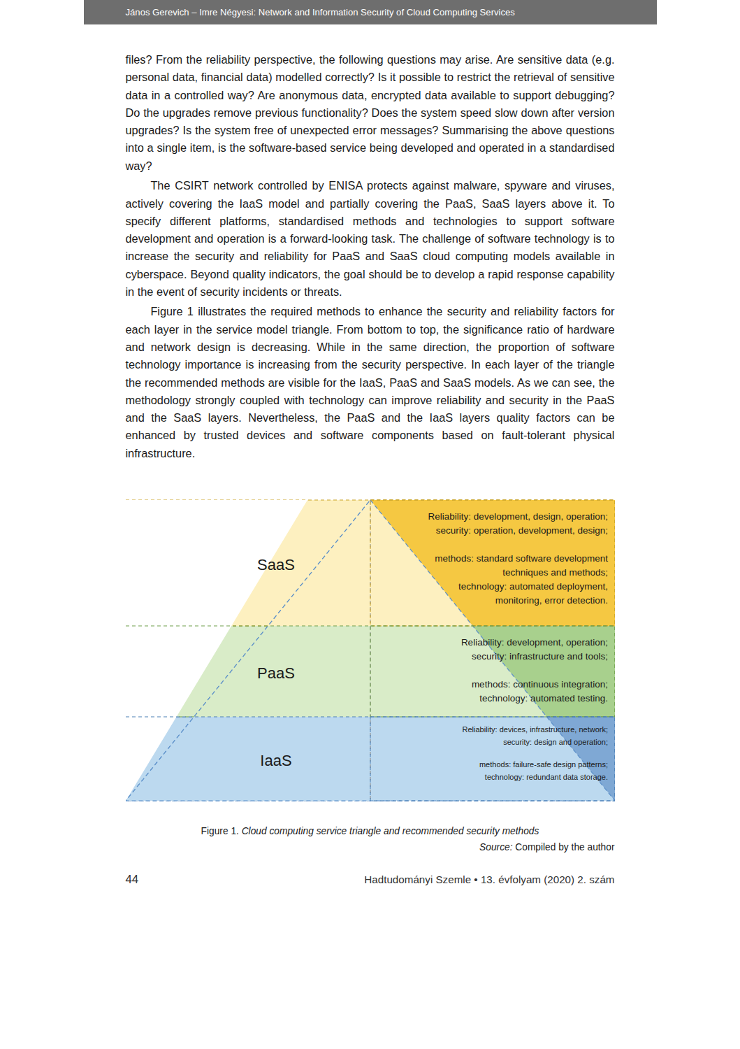János Gerevich – Imre Négyesi: Network and Information Security of Cloud Computing Services
files? From the reliability perspective, the following questions may arise. Are sensitive data (e.g. personal data, financial data) modelled correctly? Is it possible to restrict the retrieval of sensitive data in a controlled way? Are anonymous data, encrypted data available to support debugging? Do the upgrades remove previous functionality? Does the system speed slow down after version upgrades? Is the system free of unexpected error messages? Summarising the above questions into a single item, is the software-based service being developed and operated in a standardised way?
The CSIRT network controlled by ENISA protects against malware, spyware and viruses, actively covering the IaaS model and partially covering the PaaS, SaaS layers above it. To specify different platforms, standardised methods and technologies to support software development and operation is a forward-looking task. The challenge of software technology is to increase the security and reliability for PaaS and SaaS cloud computing models available in cyberspace. Beyond quality indicators, the goal should be to develop a rapid response capability in the event of security incidents or threats.
Figure 1 illustrates the required methods to enhance the security and reliability factors for each layer in the service model triangle. From bottom to top, the significance ratio of hardware and network design is decreasing. While in the same direction, the proportion of software technology importance is increasing from the security perspective. In each layer of the triangle the recommended methods are visible for the IaaS, PaaS and SaaS models. As we can see, the methodology strongly coupled with technology can improve reliability and security in the PaaS and the SaaS layers. Nevertheless, the PaaS and the IaaS layers quality factors can be enhanced by trusted devices and software components based on fault-tolerant physical infrastructure.
SaaS PaaS IaaS Reliability: development, design, operation; security: operation, development, design; methods: standard software development techniques and methods; technology: automated deployment, monitoring, error detection. Reliability: development, operation; security: infrastructure and tools; methods: continuous integration; technology: automated testing. Reliability: devices, infrastructure, network; security: design and operation; methods: failure-safe design patterns; technology: redundant data storage.
Figure 1. Cloud computing service triangle and recommended security methods Source: Compiled by the author
44 Hadtudományi Szemle • 13. évfolyam (2020) 2. szám